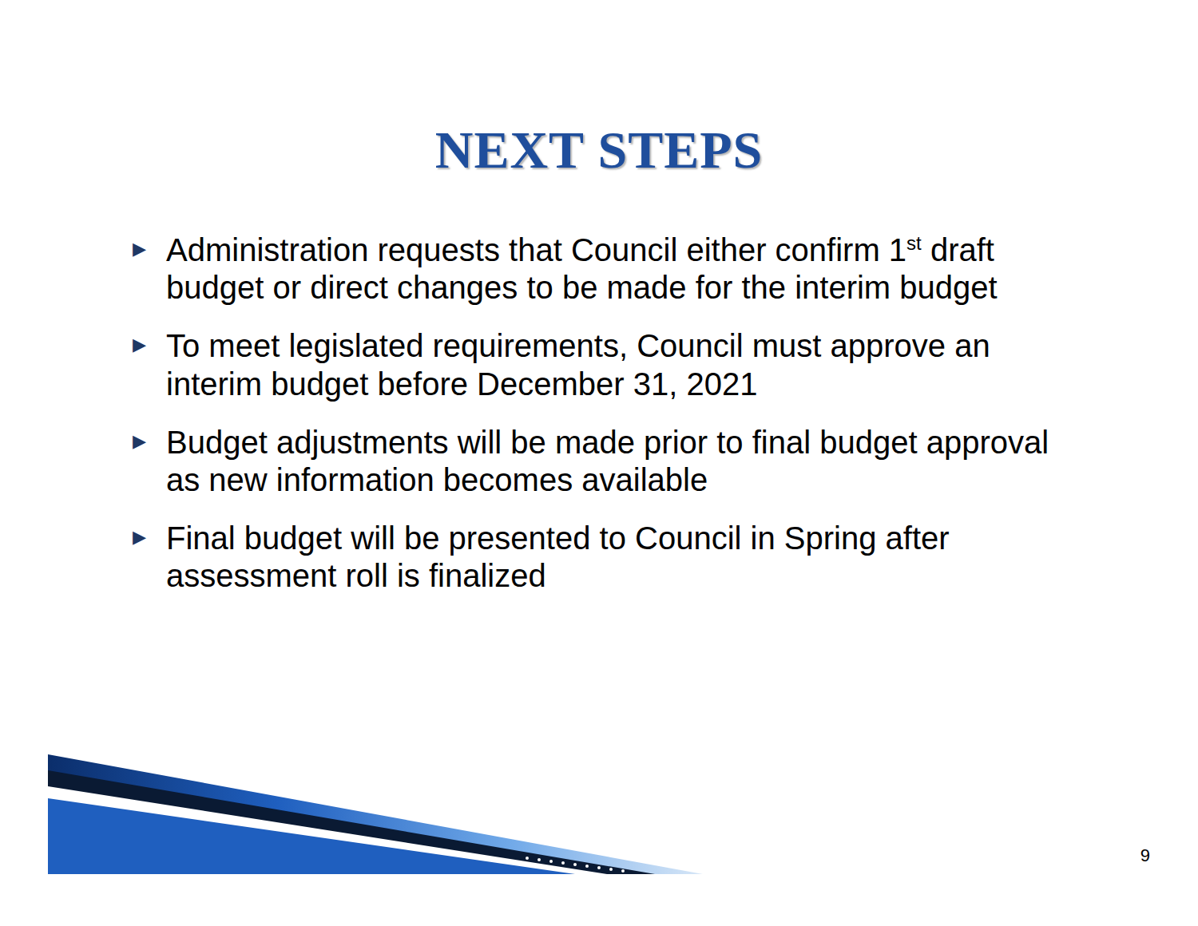NEXT STEPS
Administration requests that Council either confirm 1st draft budget or direct changes to be made for the interim budget
To meet legislated requirements, Council must approve an interim budget before December 31, 2021
Budget adjustments will be made prior to final budget approval as new information becomes available
Final budget will be presented to Council in Spring after assessment roll is finalized
9